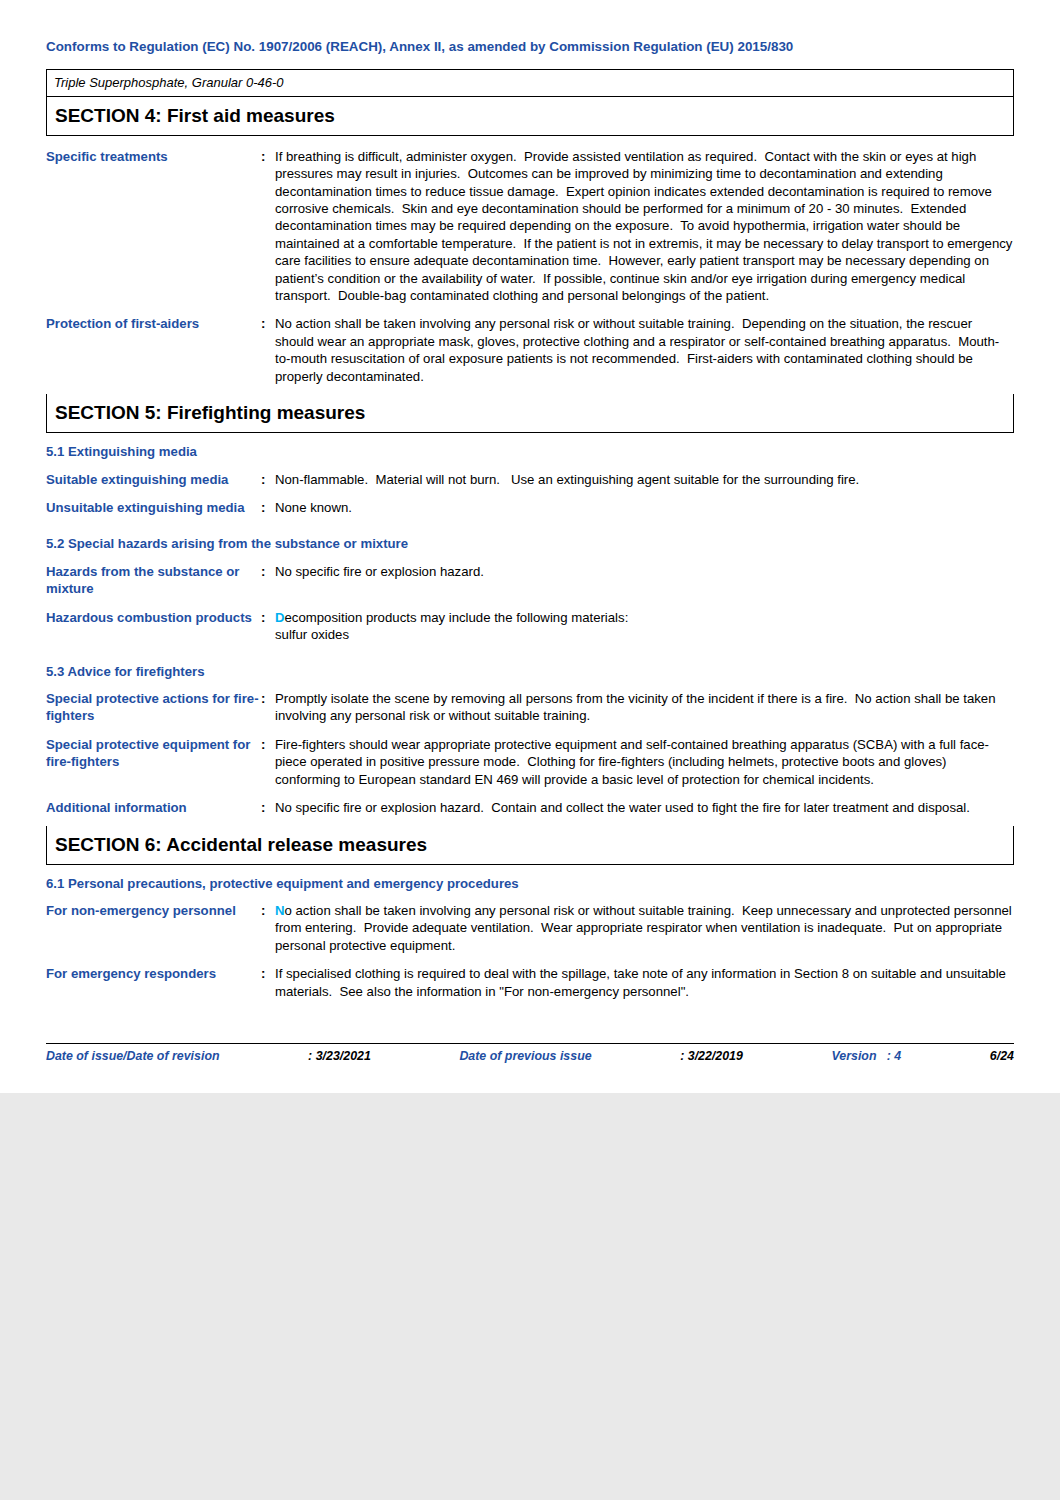Conforms to Regulation (EC) No. 1907/2006 (REACH), Annex II, as amended by Commission Regulation (EU) 2015/830
Triple Superphosphate, Granular 0-46-0
SECTION 4: First aid measures
| Specific treatments | : | If breathing is difficult, administer oxygen. Provide assisted ventilation as required. Contact with the skin or eyes at high pressures may result in injuries. Outcomes can be improved by minimizing time to decontamination and extending decontamination times to reduce tissue damage. Expert opinion indicates extended decontamination is required to remove corrosive chemicals. Skin and eye decontamination should be performed for a minimum of 20 - 30 minutes. Extended decontamination times may be required depending on the exposure. To avoid hypothermia, irrigation water should be maintained at a comfortable temperature. If the patient is not in extremis, it may be necessary to delay transport to emergency care facilities to ensure adequate decontamination time. However, early patient transport may be necessary depending on patient’s condition or the availability of water. If possible, continue skin and/or eye irrigation during emergency medical transport. Double-bag contaminated clothing and personal belongings of the patient. |
| Protection of first-aiders | : | No action shall be taken involving any personal risk or without suitable training. Depending on the situation, the rescuer should wear an appropriate mask, gloves, protective clothing and a respirator or self-contained breathing apparatus. Mouth-to-mouth resuscitation of oral exposure patients is not recommended. First-aiders with contaminated clothing should be properly decontaminated. |
SECTION 5: Firefighting measures
5.1 Extinguishing media
| Suitable extinguishing media | : | Non-flammable. Material will not burn. Use an extinguishing agent suitable for the surrounding fire. |
| Unsuitable extinguishing media | : | None known. |
5.2 Special hazards arising from the substance or mixture
| Hazards from the substance or mixture | : | No specific fire or explosion hazard. |
| Hazardous combustion products | : | D ecomposition products may include the following materials: sulfur oxides |
5.3 Advice for firefighters
| Special protective actions for fire-fighters | : | Promptly isolate the scene by removing all persons from the vicinity of the incident if there is a fire. No action shall be taken involving any personal risk or without suitable training. |
| Special protective equipment for fire-fighters | : | Fire-fighters should wear appropriate protective equipment and self-contained breathing apparatus (SCBA) with a full face-piece operated in positive pressure mode. Clothing for fire-fighters (including helmets, protective boots and gloves) conforming to European standard EN 469 will provide a basic level of protection for chemical incidents. |
| Additional information | : | No specific fire or explosion hazard. Contain and collect the water used to fight the fire for later treatment and disposal. |
SECTION 6: Accidental release measures
6.1 Personal precautions, protective equipment and emergency procedures
| For non-emergency personnel | : | N o action shall be taken involving any personal risk or without suitable training. Keep unnecessary and unprotected personnel from entering. Provide adequate ventilation. Wear appropriate respirator when ventilation is inadequate. Put on appropriate personal protective equipment. |
| For emergency responders | : | If specialised clothing is required to deal with the spillage, take note of any information in Section 8 on suitable and unsuitable materials. See also the information in "For non-emergency personnel". |
Date of issue/Date of revision : 3/23/2021 Date of previous issue : 3/22/2019 Version : 4 6/24